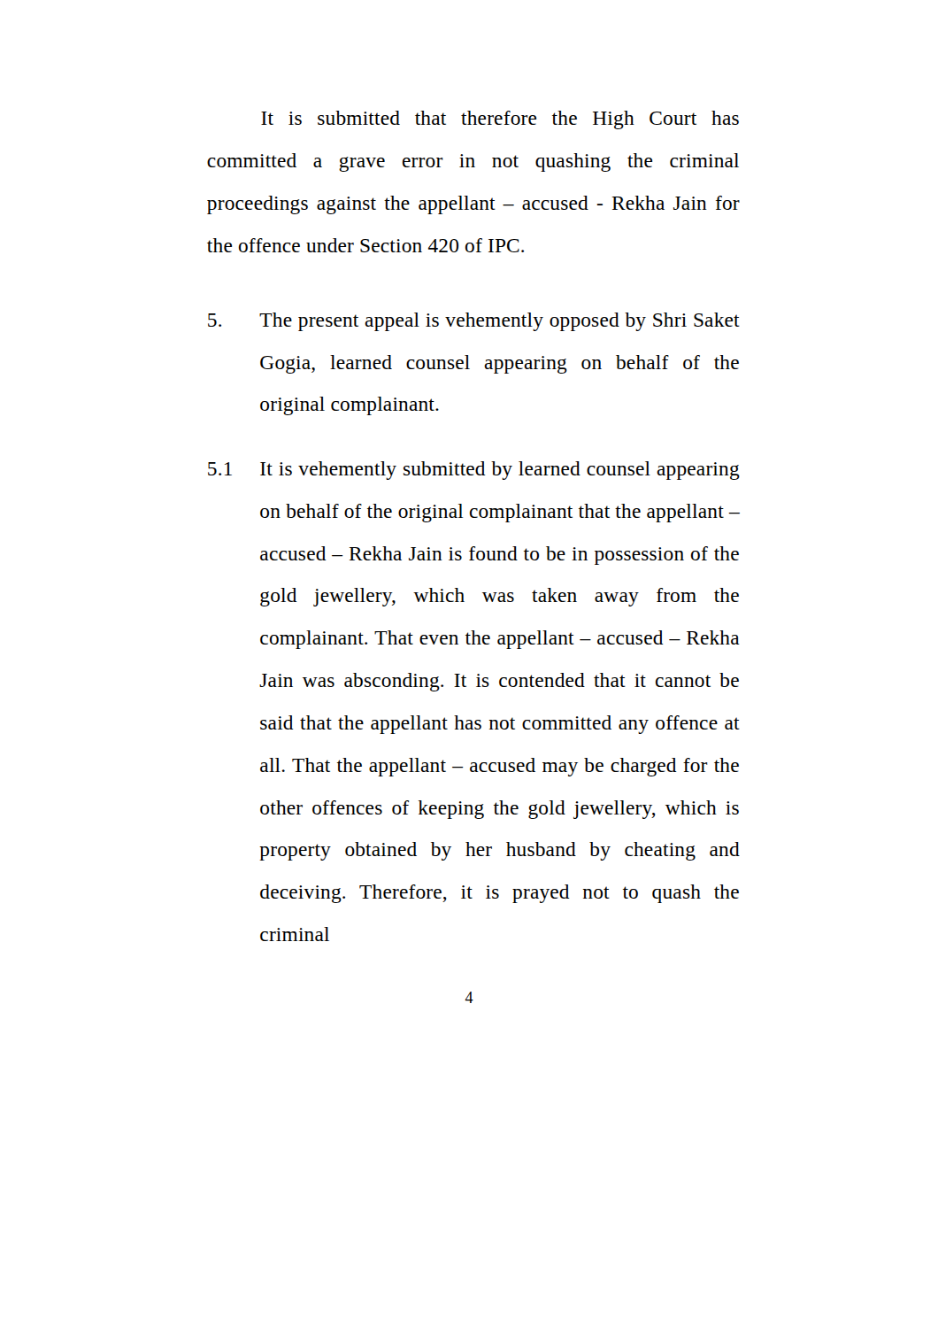It is submitted that therefore the High Court has committed a grave error in not quashing the criminal proceedings against the appellant – accused - Rekha Jain for the offence under Section 420 of IPC.
5.
The present appeal is vehemently opposed by Shri Saket Gogia, learned counsel appearing on behalf of the original complainant.
5.1
It is vehemently submitted by learned counsel appearing on behalf of the original complainant that the appellant – accused – Rekha Jain is found to be in possession of the gold jewellery, which was taken away from the complainant. That even the appellant – accused – Rekha Jain was absconding. It is contended that it cannot be said that the appellant has not committed any offence at all. That the appellant – accused may be charged for the other offences of keeping the gold jewellery, which is property obtained by her husband by cheating and deceiving. Therefore, it is prayed not to quash the criminal
4